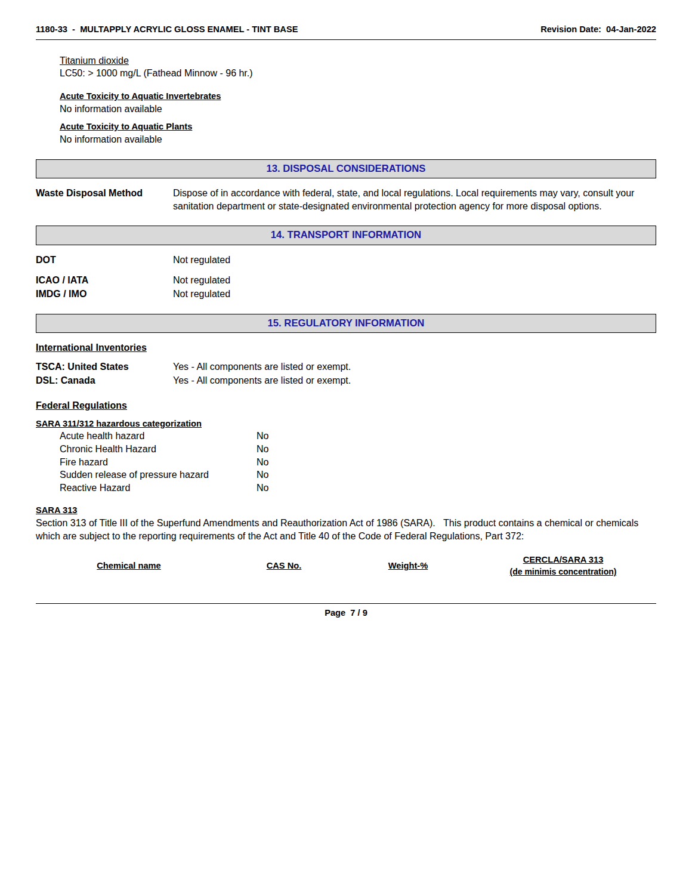1180-33 - MULTAPPLY ACRYLIC GLOSS ENAMEL - TINT BASE
Revision Date: 04-Jan-2022
Titanium dioxide
LC50: > 1000 mg/L (Fathead Minnow - 96 hr.)
Acute Toxicity to Aquatic Invertebrates
No information available
Acute Toxicity to Aquatic Plants
No information available
13. DISPOSAL CONSIDERATIONS
Waste Disposal Method
Dispose of in accordance with federal, state, and local regulations. Local requirements may vary, consult your sanitation department or state-designated environmental protection agency for more disposal options.
14. TRANSPORT INFORMATION
DOT
Not regulated
ICAO / IATA
Not regulated
IMDG / IMO
Not regulated
15. REGULATORY INFORMATION
International Inventories
TSCA: United States
Yes - All components are listed or exempt.
DSL: Canada
Yes - All components are listed or exempt.
Federal Regulations
SARA 311/312 hazardous categorization
Acute health hazard
No
Chronic Health Hazard
No
Fire hazard
No
Sudden release of pressure hazard
No
Reactive Hazard
No
SARA 313
Section 313 of Title III of the Superfund Amendments and Reauthorization Act of 1986 (SARA). This product contains a chemical or chemicals which are subject to the reporting requirements of the Act and Title 40 of the Code of Federal Regulations, Part 372:
| Chemical name | CAS No. | Weight-% | CERCLA/SARA 313 (de minimis concentration) |
| --- | --- | --- | --- |
Page 7 / 9